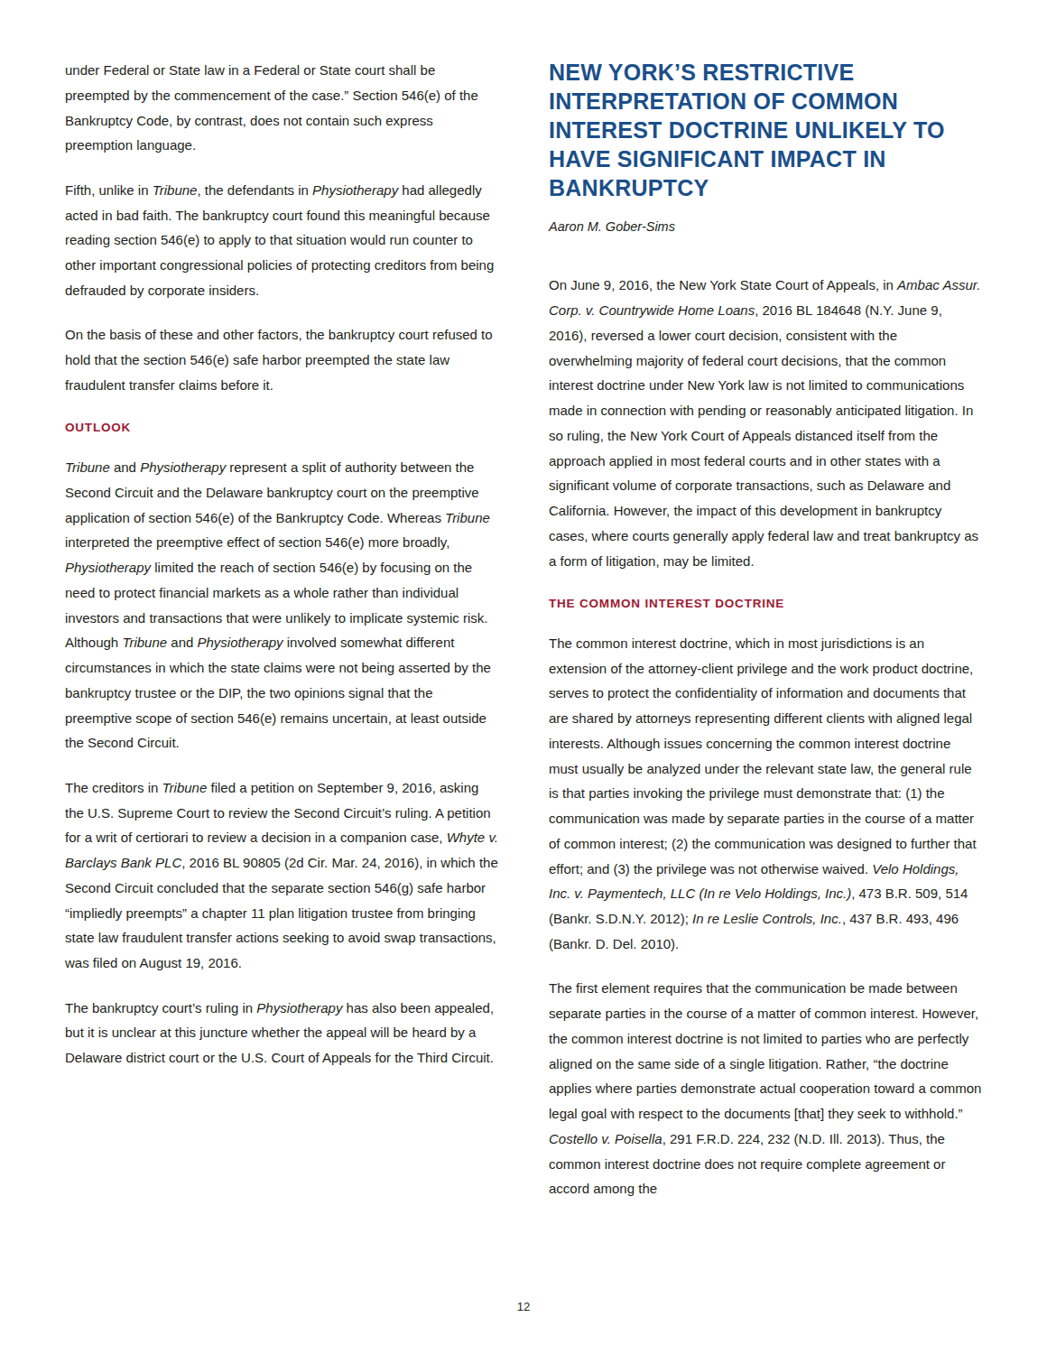under Federal or State law in a Federal or State court shall be preempted by the commencement of the case.” Section 546(e) of the Bankruptcy Code, by contrast, does not contain such express preemption language.
Fifth, unlike in Tribune, the defendants in Physiotherapy had allegedly acted in bad faith. The bankruptcy court found this meaningful because reading section 546(e) to apply to that situation would run counter to other important congressional policies of protecting creditors from being defrauded by corporate insiders.
On the basis of these and other factors, the bankruptcy court refused to hold that the section 546(e) safe harbor preempted the state law fraudulent transfer claims before it.
Outlook
Tribune and Physiotherapy represent a split of authority between the Second Circuit and the Delaware bankruptcy court on the preemptive application of section 546(e) of the Bankruptcy Code. Whereas Tribune interpreted the preemptive effect of section 546(e) more broadly, Physiotherapy limited the reach of section 546(e) by focusing on the need to protect financial markets as a whole rather than individual investors and transactions that were unlikely to implicate systemic risk. Although Tribune and Physiotherapy involved somewhat different circumstances in which the state claims were not being asserted by the bankruptcy trustee or the DIP, the two opinions signal that the preemptive scope of section 546(e) remains uncertain, at least outside the Second Circuit.
The creditors in Tribune filed a petition on September 9, 2016, asking the U.S. Supreme Court to review the Second Circuit’s ruling. A petition for a writ of certiorari to review a decision in a companion case, Whyte v. Barclays Bank PLC, 2016 BL 90805 (2d Cir. Mar. 24, 2016), in which the Second Circuit concluded that the separate section 546(g) safe harbor “impliedly preempts” a chapter 11 plan litigation trustee from bringing state law fraudulent transfer actions seeking to avoid swap transactions, was filed on August 19, 2016.
The bankruptcy court’s ruling in Physiotherapy has also been appealed, but it is unclear at this juncture whether the appeal will be heard by a Delaware district court or the U.S. Court of Appeals for the Third Circuit.
New York’s Restrictive Interpretation of Common Interest Doctrine Unlikely to Have Significant Impact in Bankruptcy
Aaron M. Gober-Sims
On June 9, 2016, the New York State Court of Appeals, in Ambac Assur. Corp. v. Countrywide Home Loans, 2016 BL 184648 (N.Y. June 9, 2016), reversed a lower court decision, consistent with the overwhelming majority of federal court decisions, that the common interest doctrine under New York law is not limited to communications made in connection with pending or reasonably anticipated litigation. In so ruling, the New York Court of Appeals distanced itself from the approach applied in most federal courts and in other states with a significant volume of corporate transactions, such as Delaware and California. However, the impact of this development in bankruptcy cases, where courts generally apply federal law and treat bankruptcy as a form of litigation, may be limited.
The Common Interest Doctrine
The common interest doctrine, which in most jurisdictions is an extension of the attorney-client privilege and the work product doctrine, serves to protect the confidentiality of information and documents that are shared by attorneys representing different clients with aligned legal interests. Although issues concerning the common interest doctrine must usually be analyzed under the relevant state law, the general rule is that parties invoking the privilege must demonstrate that: (1) the communication was made by separate parties in the course of a matter of common interest; (2) the communication was designed to further that effort; and (3) the privilege was not otherwise waived. Velo Holdings, Inc. v. Paymentech, LLC (In re Velo Holdings, Inc.), 473 B.R. 509, 514 (Bankr. S.D.N.Y. 2012); In re Leslie Controls, Inc., 437 B.R. 493, 496 (Bankr. D. Del. 2010).
The first element requires that the communication be made between separate parties in the course of a matter of common interest. However, the common interest doctrine is not limited to parties who are perfectly aligned on the same side of a single litigation. Rather, “the doctrine applies where parties demonstrate actual cooperation toward a common legal goal with respect to the documents [that] they seek to withhold.” Costello v. Poisella, 291 F.R.D. 224, 232 (N.D. Ill. 2013). Thus, the common interest doctrine does not require complete agreement or accord among the
12